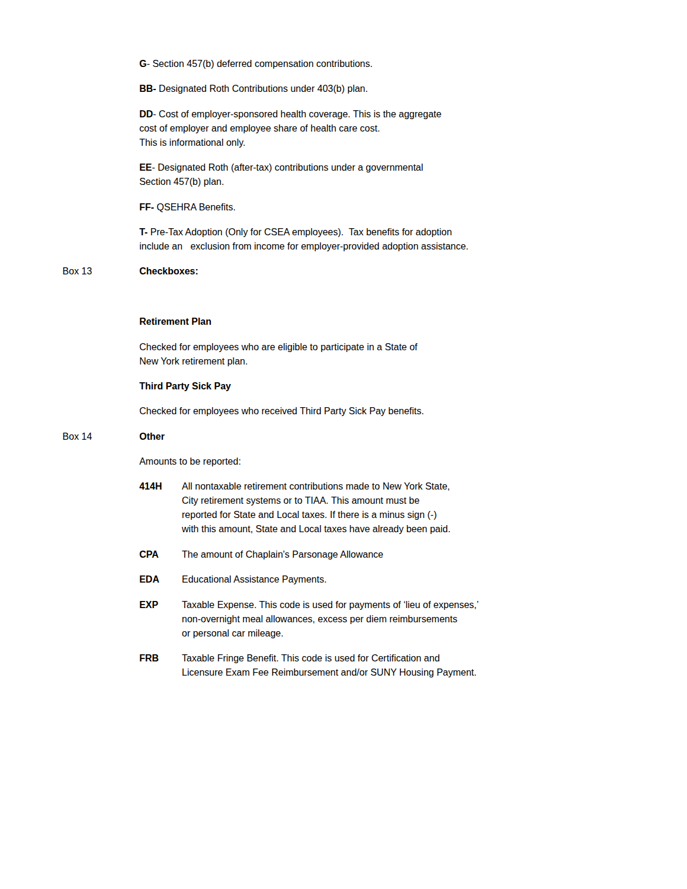G- Section 457(b) deferred compensation contributions.
BB- Designated Roth Contributions under 403(b) plan.
DD- Cost of employer-sponsored health coverage. This is the aggregate
cost of employer and employee share of health care cost.
This is informational only.
EE- Designated Roth (after-tax) contributions under a governmental
Section 457(b) plan.
FF- QSEHRA Benefits.
T- Pre-Tax Adoption (Only for CSEA employees). Tax benefits for adoption
include an exclusion from income for employer-provided adoption assistance.
Box 13
Checkboxes:
Retirement Plan
Checked for employees who are eligible to participate in a State of
New York retirement plan.
Third Party Sick Pay
Checked for employees who received Third Party Sick Pay benefits.
Box 14
Other
Amounts to be reported:
| 414H | All nontaxable retirement contributions made to New York State, City retirement systems or to TIAA. This amount must be reported for State and Local taxes. If there is a minus sign (-) with this amount, State and Local taxes have already been paid. |
| CPA | The amount of Chaplain's Parsonage Allowance |
| EDA | Educational Assistance Payments. |
| EXP | Taxable Expense. This code is used for payments of ‘lieu of expenses,’ non-overnight meal allowances, excess per diem reimbursements or personal car mileage. |
| FRB | Taxable Fringe Benefit. This code is used for Certification and Licensure Exam Fee Reimbursement and/or SUNY Housing Payment. |